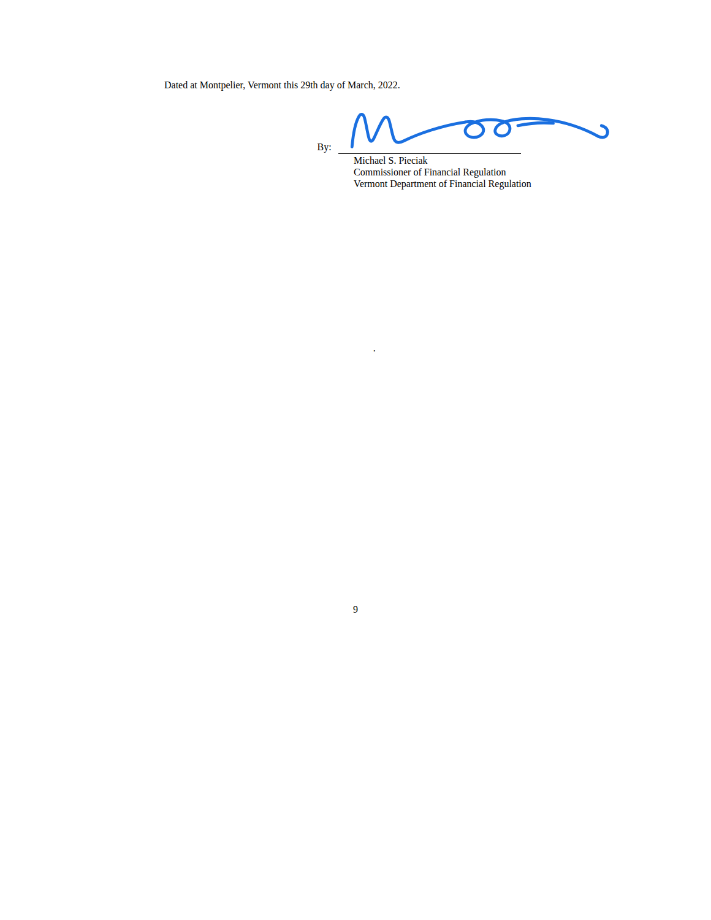Dated at Montpelier, Vermont this 29th day of March, 2022.
By:
Michael S. Pieciak
Commissioner of Financial Regulation
Vermont Department of Financial Regulation
.
9